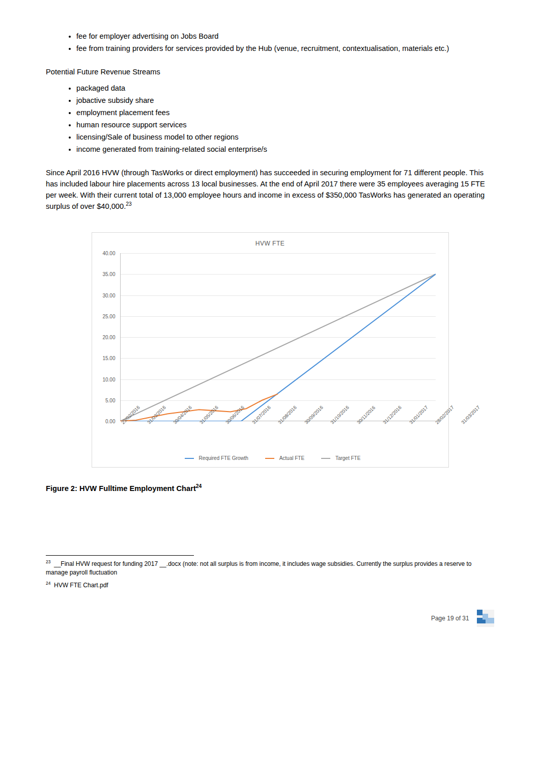fee for employer advertising on Jobs Board
fee from training providers for services provided by the Hub (venue, recruitment, contextualisation, materials etc.)
Potential Future Revenue Streams
packaged data
jobactive subsidy share
employment placement fees
human resource support services
licensing/Sale of business model to other regions
income generated from training-related social enterprise/s
Since April 2016 HVW (through TasWorks or direct employment) has succeeded in securing employment for 71 different people. This has included labour hire placements across 13 local businesses. At the end of April 2017 there were 35 employees averaging 15 FTE per week. With their current total of 13,000 employee hours and income in excess of $350,000 TasWorks has generated an operating surplus of over $40,000.23
HVW FTE
40.00
35.00
30.00
25.00
20.00
15.00
10.00
5.00
0.00
29/02/2016
31/03/2016
30/04/2016
31/05/2016
30/06/2016
31/07/2016
31/08/2016
30/09/2016
31/10/2016
30/11/2016
31/12/2016
31/01/2017
28/02/2017
31/03/2017
Required FTE Growth Actual FTE Target FTE
Figure 2: HVW Fulltime Employment Chart24
23 __Final HVW request for funding 2017 __.docx (note: not all surplus is from income, it includes wage subsidies. Currently the surplus provides a reserve to manage payroll fluctuation
24 HVW FTE Chart.pdf
Page 19 of 31